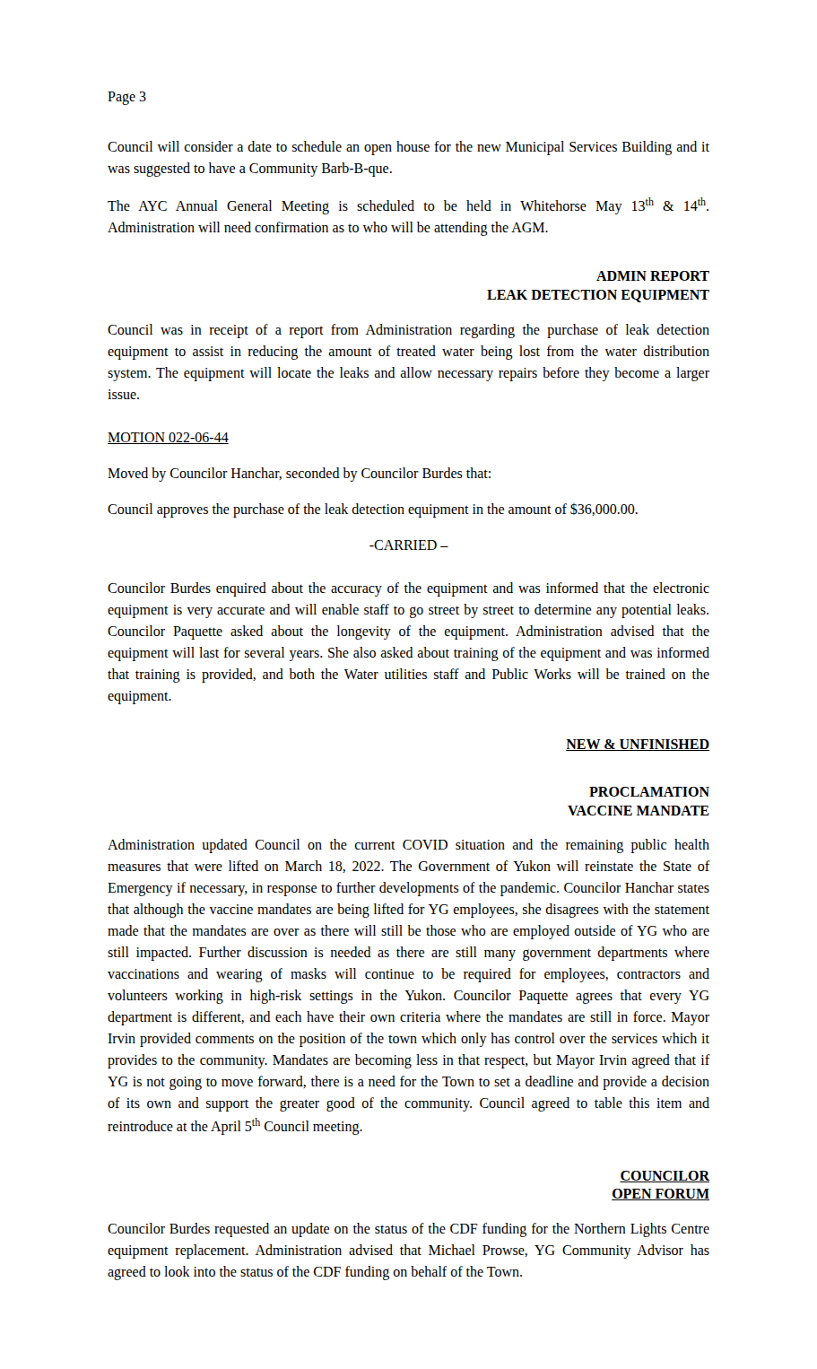Page 3
Council will consider a date to schedule an open house for the new Municipal Services Building and it was suggested to have a Community Barb-B-que.
The AYC Annual General Meeting is scheduled to be held in Whitehorse May 13th & 14th. Administration will need confirmation as to who will be attending the AGM.
Admin Report
Leak Detection Equipment
Council was in receipt of a report from Administration regarding the purchase of leak detection equipment to assist in reducing the amount of treated water being lost from the water distribution system. The equipment will locate the leaks and allow necessary repairs before they become a larger issue.
MOTION 022-06-44
Moved by Councilor Hanchar, seconded by Councilor Burdes that:
Council approves the purchase of the leak detection equipment in the amount of $36,000.00.
-CARRIED –
Councilor Burdes enquired about the accuracy of the equipment and was informed that the electronic equipment is very accurate and will enable staff to go street by street to determine any potential leaks. Councilor Paquette asked about the longevity of the equipment. Administration advised that the equipment will last for several years. She also asked about training of the equipment and was informed that training is provided, and both the Water utilities staff and Public Works will be trained on the equipment.
New & Unfinished
Proclamation
Vaccine Mandate
Administration updated Council on the current COVID situation and the remaining public health measures that were lifted on March 18, 2022. The Government of Yukon will reinstate the State of Emergency if necessary, in response to further developments of the pandemic. Councilor Hanchar states that although the vaccine mandates are being lifted for YG employees, she disagrees with the statement made that the mandates are over as there will still be those who are employed outside of YG who are still impacted. Further discussion is needed as there are still many government departments where vaccinations and wearing of masks will continue to be required for employees, contractors and volunteers working in high-risk settings in the Yukon. Councilor Paquette agrees that every YG department is different, and each have their own criteria where the mandates are still in force. Mayor Irvin provided comments on the position of the town which only has control over the services which it provides to the community. Mandates are becoming less in that respect, but Mayor Irvin agreed that if YG is not going to move forward, there is a need for the Town to set a deadline and provide a decision of its own and support the greater good of the community. Council agreed to table this item and reintroduce at the April 5th Council meeting.
Councilor
Open Forum
Councilor Burdes requested an update on the status of the CDF funding for the Northern Lights Centre equipment replacement. Administration advised that Michael Prowse, YG Community Advisor has agreed to look into the status of the CDF funding on behalf of the Town.